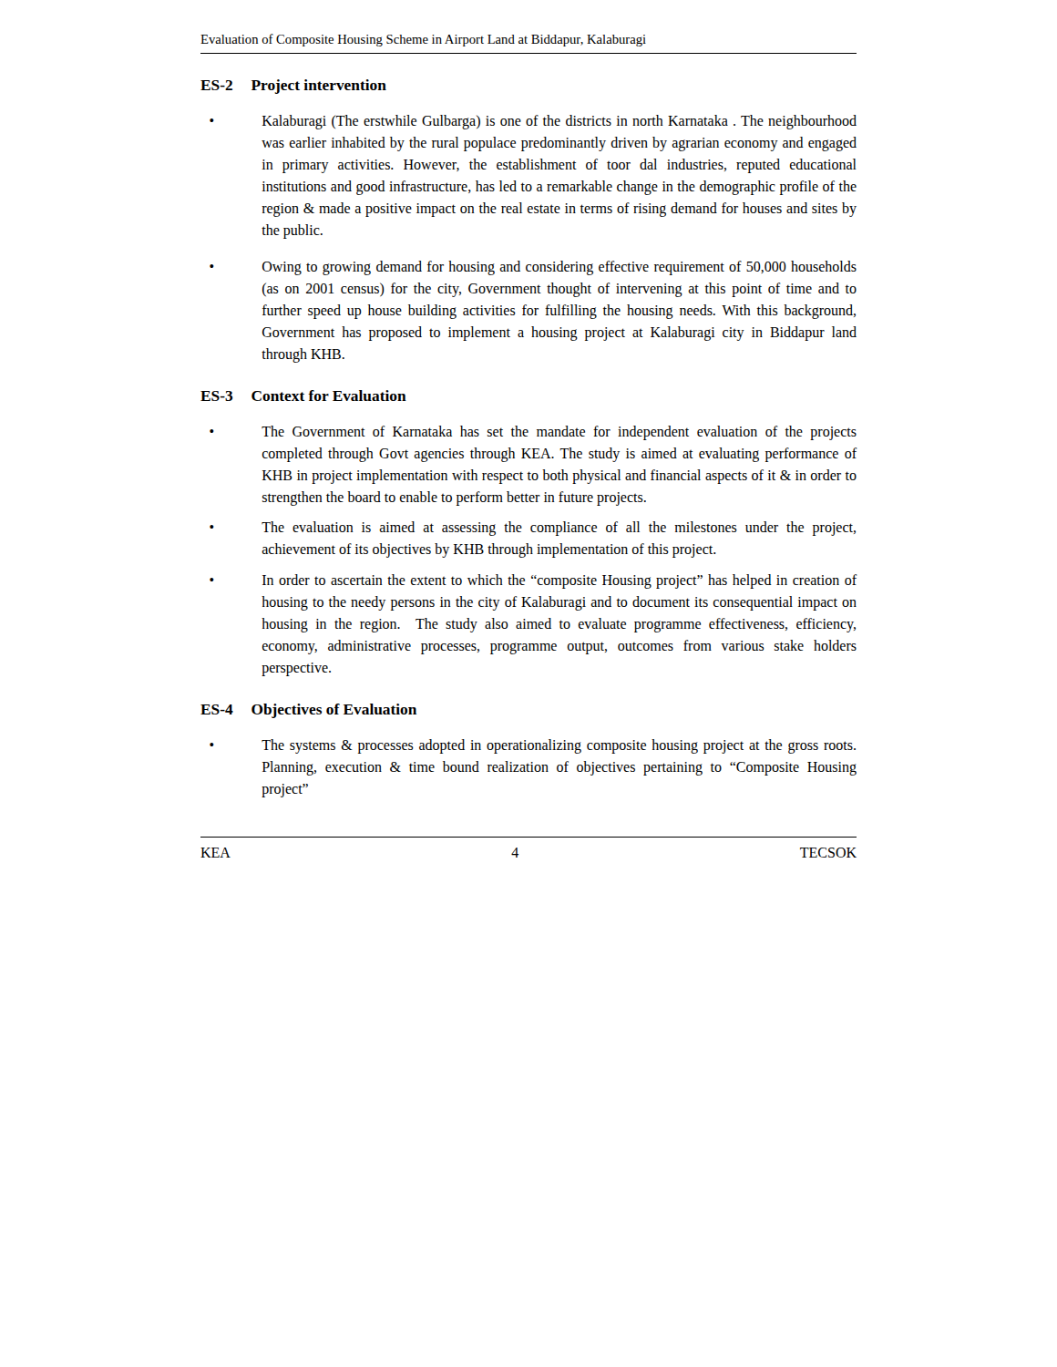Evaluation of Composite Housing Scheme in Airport Land at Biddapur, Kalaburagi
ES-2 Project intervention
Kalaburagi (The erstwhile Gulbarga) is one of the districts in north Karnataka . The neighbourhood was earlier inhabited by the rural populace predominantly driven by agrarian economy and engaged in primary activities. However, the establishment of toor dal industries, reputed educational institutions and good infrastructure, has led to a remarkable change in the demographic profile of the region & made a positive impact on the real estate in terms of rising demand for houses and sites by the public.
Owing to growing demand for housing and considering effective requirement of 50,000 households (as on 2001 census) for the city, Government thought of intervening at this point of time and to further speed up house building activities for fulfilling the housing needs. With this background, Government has proposed to implement a housing project at Kalaburagi city in Biddapur land through KHB.
ES-3 Context for Evaluation
The Government of Karnataka has set the mandate for independent evaluation of the projects completed through Govt agencies through KEA. The study is aimed at evaluating performance of KHB in project implementation with respect to both physical and financial aspects of it & in order to strengthen the board to enable to perform better in future projects.
The evaluation is aimed at assessing the compliance of all the milestones under the project, achievement of its objectives by KHB through implementation of this project.
In order to ascertain the extent to which the “composite Housing project” has helped in creation of housing to the needy persons in the city of Kalaburagi and to document its consequential impact on housing in the region. The study also aimed to evaluate programme effectiveness, efficiency, economy, administrative processes, programme output, outcomes from various stake holders perspective.
ES-4 Objectives of Evaluation
The systems & processes adopted in operationalizing composite housing project at the gross roots. Planning, execution & time bound realization of objectives pertaining to “Composite Housing project”
KEA 4 TECSOK